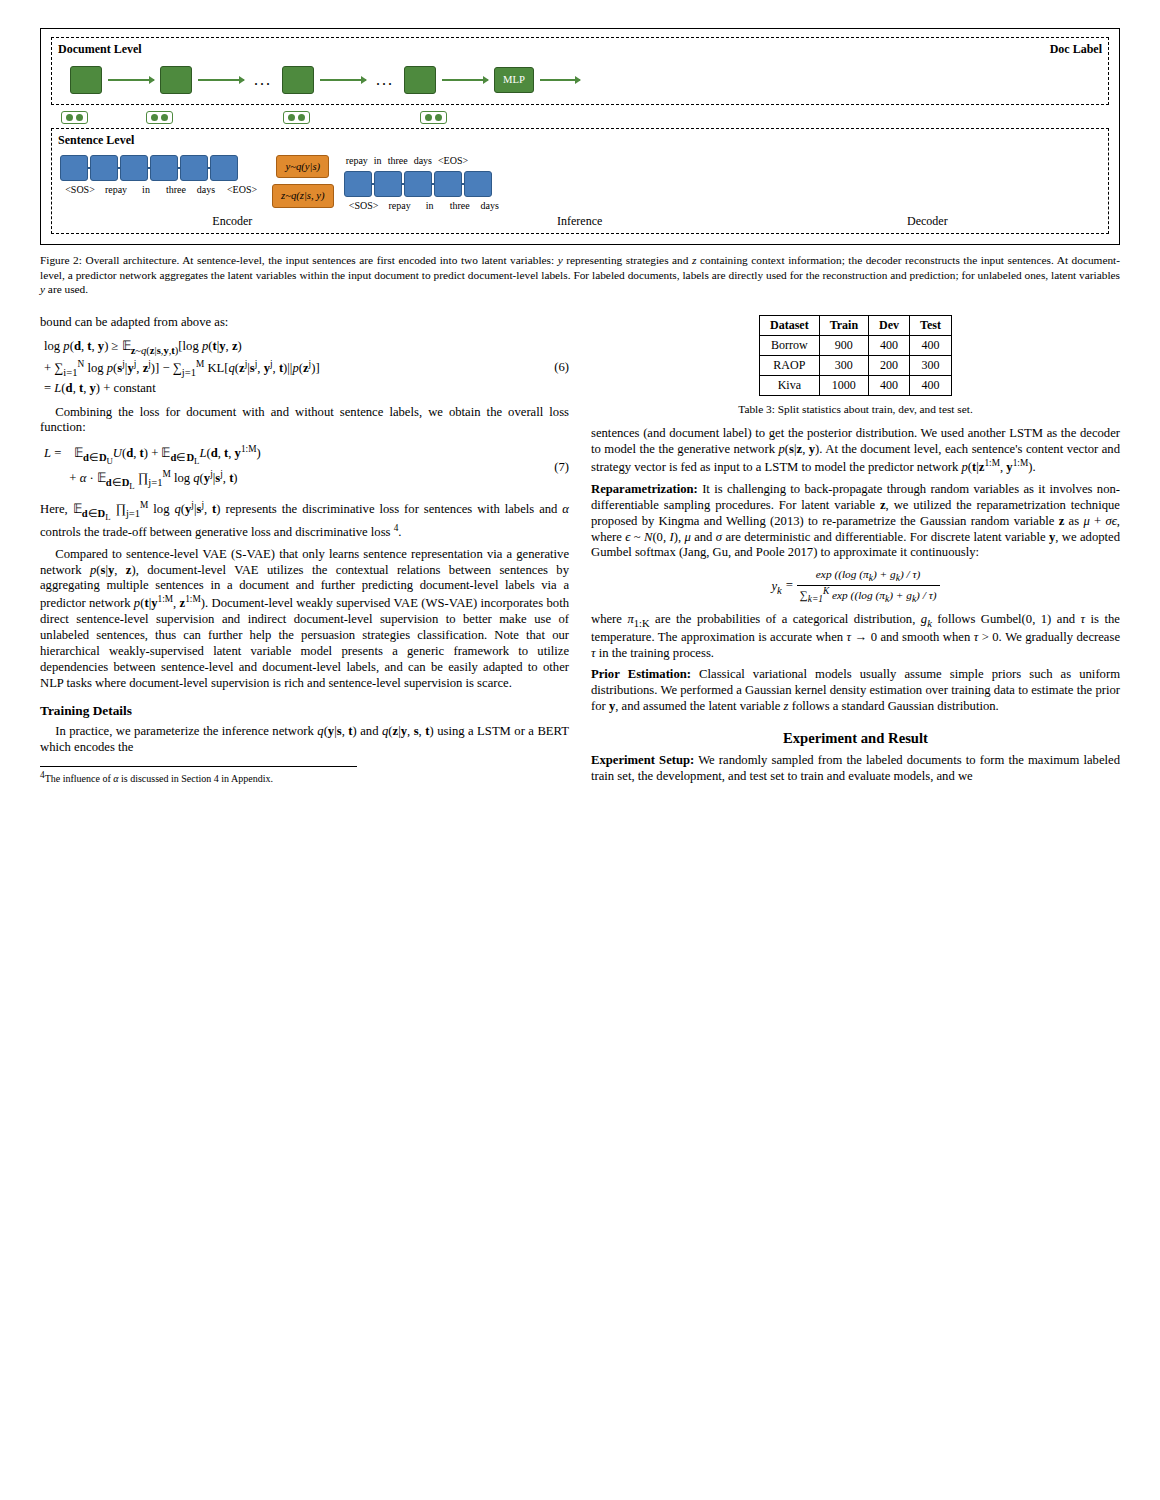Document Level Doc Label
...
...
MLP
Sentence Level
<SOS> repay in three days <EOS>
y~q(y|s)
z~q(z|s, y)
repay in three days<EOS>
<SOS> repay in three days
Encoder Inference Decoder
Figure 2: Overall architecture. At sentence-level, the input sentences are first encoded into two latent variables: y representing strategies and z containing context information; the decoder reconstructs the input sentences. At document-level, a predictor network aggregates the latent variables within the input document to predict document-level labels. For labeled documents, labels are directly used for the reconstruction and prediction; for unlabeled ones, latent variables y are used.
bound can be adapted from above as:
log p(d, t, y) ≥ 𝔼z~q(z|s,y,t)[log p(t|y, z)
+ ∑i=1N log p(sj|yj, zj)] − ∑j=1M KL[q(zj|sj, yj, t)||p(zj)]
= L(d, t, y) + constant
(6)
Combining the loss for document with and without sentence labels, we obtain the overall loss function:
L = 𝔼d∈DUU(d, t) + 𝔼d∈DLL(d, t, y1:M)
+ α · 𝔼d∈DL ∏j=1M log q(yj|sj, t)
(7)
Here, 𝔼d∈DL ∏j=1M log q(yj|sj, t) represents the discriminative loss for sentences with labels and α controls the trade-off between generative loss and discriminative loss 4.
Compared to sentence-level VAE (S-VAE) that only learns sentence representation via a generative network p(s|y, z), document-level VAE utilizes the contextual relations between sentences by aggregating multiple sentences in a document and further predicting document-level labels via a predictor network p(t|y1:M, z1:M). Document-level weakly supervised VAE (WS-VAE) incorporates both direct sentence-level supervision and indirect document-level supervision to better make use of unlabeled sentences, thus can further help the persuasion strategies classification. Note that our hierarchical weakly-supervised latent variable model presents a generic framework to utilize dependencies between sentence-level and document-level labels, and can be easily adapted to other NLP tasks where document-level supervision is rich and sentence-level supervision is scarce.
Training Details
In practice, we parameterize the inference network q(y|s, t) and q(z|y, s, t) using a LSTM or a BERT which encodes the
4The influence of α is discussed in Section 4 in Appendix.
| Dataset | Train | Dev | Test |
| --- | --- | --- | --- |
| Borrow | 900 | 400 | 400 |
| RAOP | 300 | 200 | 300 |
| Kiva | 1000 | 400 | 400 |
Table 3: Split statistics about train, dev, and test set.
sentences (and document label) to get the posterior distribution. We used another LSTM as the decoder to model the the generative network p(s|z, y). At the document level, each sentence's content vector and strategy vector is fed as input to a LSTM to model the predictor network p(t|z1:M, y1:M).
Reparametrization: It is challenging to back-propagate through random variables as it involves non-differentiable sampling procedures. For latent variable z, we utilized the reparametrization technique proposed by Kingma and Welling (2013) to re-parametrize the Gaussian random variable z as μ + σϵ, where ϵ ~ N(0, I), μ and σ are deterministic and differentiable. For discrete latent variable y, we adopted Gumbel softmax (Jang, Gu, and Poole 2017) to approximate it continuously:
yk = exp ((log (πk) + gk) / τ) ∑k=1K exp ((log (πk) + gk) / τ)
where π1:K are the probabilities of a categorical distribution, gk follows Gumbel(0, 1) and τ is the temperature. The approximation is accurate when τ → 0 and smooth when τ > 0. We gradually decrease τ in the training process.
Prior Estimation: Classical variational models usually assume simple priors such as uniform distributions. We performed a Gaussian kernel density estimation over training data to estimate the prior for y, and assumed the latent variable z follows a standard Gaussian distribution.
Experiment and Result
Experiment Setup: We randomly sampled from the labeled documents to form the maximum labeled train set, the development, and test set to train and evaluate models, and we